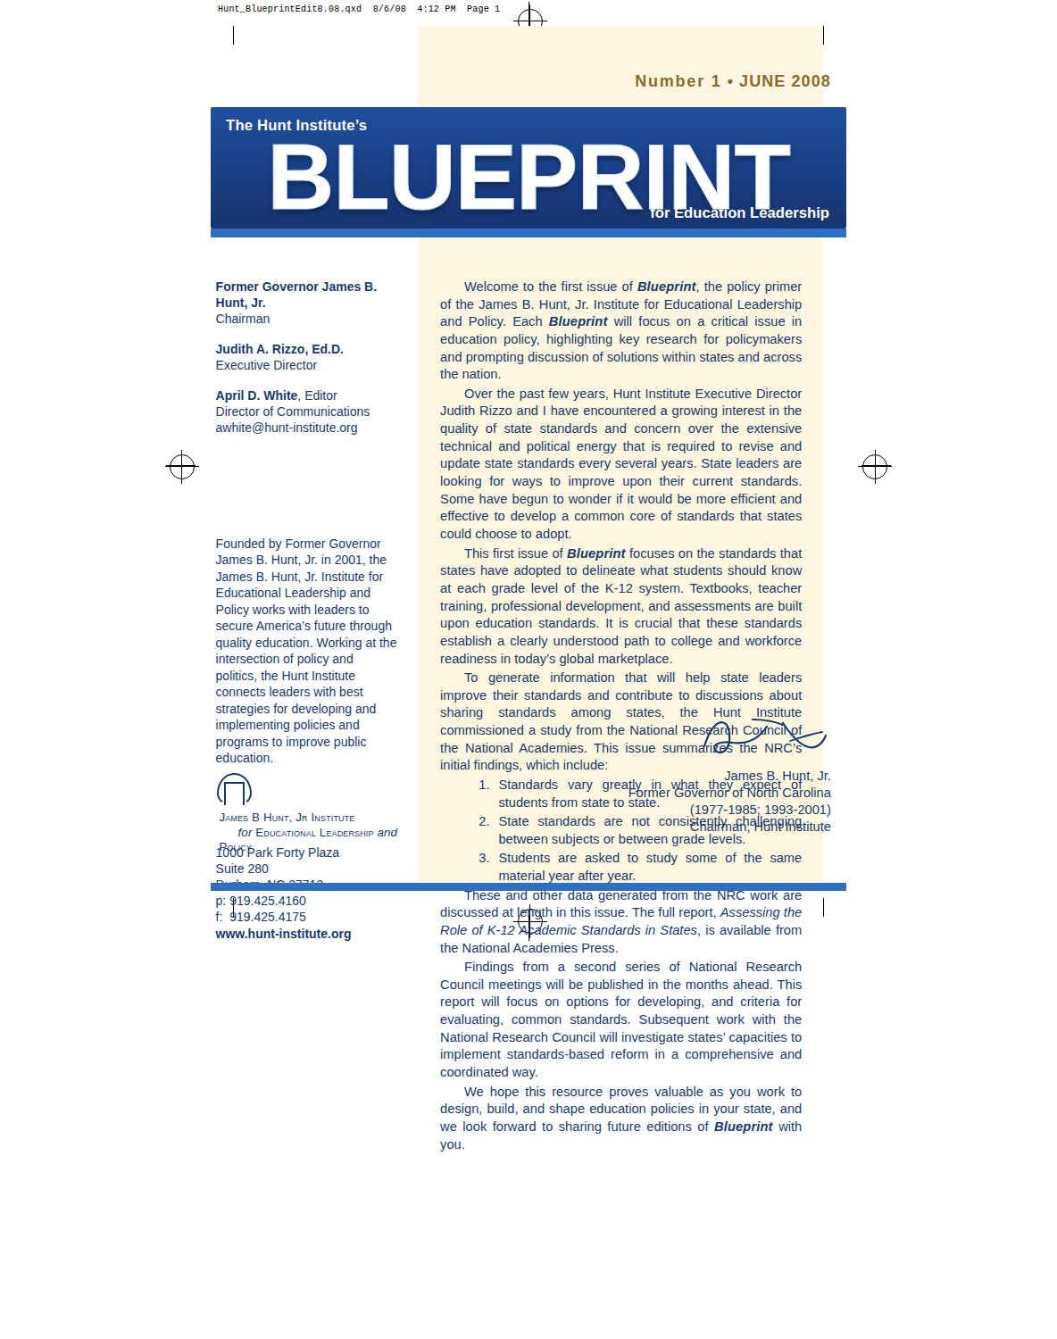Hunt_BlueprintEdit8.08.qxd 8/6/08 4:12 PM Page 1
Number 1 • JUNE 2008
The Hunt Institute’s
BLUEPRINT
for Education Leadership
Former Governor James B. Hunt, Jr.
Chairman
Judith A. Rizzo, Ed.D.
Executive Director
April D. White, Editor
Director of Communications
awhite@hunt-institute.org
Founded by Former Governor James B. Hunt, Jr. in 2001, the James B. Hunt, Jr. Institute for Educational Leadership and Policy works with leaders to secure America’s future through quality education. Working at the intersection of policy and politics, the Hunt Institute connects leaders with best strategies for developing and implementing policies and programs to improve public education.
James B Hunt, Jr Institute
for Educational Leadership and Policy
1000 Park Forty Plaza
Suite 280
Durham, NC 27713
p: 919.425.4160
f: 919.425.4175
www.hunt-institute.org
Welcome to the first issue of Blueprint, the policy primer of the James B. Hunt, Jr. Institute for Educational Leadership and Policy. Each Blueprint will focus on a critical issue in education policy, highlighting key research for policymakers and prompting discussion of solutions within states and across the nation.
Over the past few years, Hunt Institute Executive Director Judith Rizzo and I have encountered a growing interest in the quality of state standards and concern over the extensive technical and political energy that is required to revise and update state standards every several years. State leaders are looking for ways to improve upon their current standards. Some have begun to wonder if it would be more efficient and effective to develop a common core of standards that states could choose to adopt.
This first issue of Blueprint focuses on the standards that states have adopted to delineate what students should know at each grade level of the K-12 system. Textbooks, teacher training, professional development, and assessments are built upon education standards. It is crucial that these standards establish a clearly understood path to college and workforce readiness in today’s global marketplace.
To generate information that will help state leaders improve their standards and contribute to discussions about sharing standards among states, the Hunt Institute commissioned a study from the National Research Council of the National Academies. This issue summarizes the NRC’s initial findings, which include:
Standards vary greatly in what they expect of students from state to state.
State standards are not consistently challenging between subjects or between grade levels.
Students are asked to study some of the same material year after year.
These and other data generated from the NRC work are discussed at length in this issue. The full report, Assessing the Role of K-12 Academic Standards in States, is available from the National Academies Press.
Findings from a second series of National Research Council meetings will be published in the months ahead. This report will focus on options for developing, and criteria for evaluating, common standards. Subsequent work with the National Research Council will investigate states’ capacities to implement standards-based reform in a comprehensive and coordinated way.
We hope this resource proves valuable as you work to design, build, and shape education policies in your state, and we look forward to sharing future editions of Blueprint with you.
James B. Hunt, Jr.
Former Governor of North Carolina
(1977-1985; 1993-2001)
Chairman, Hunt Institute